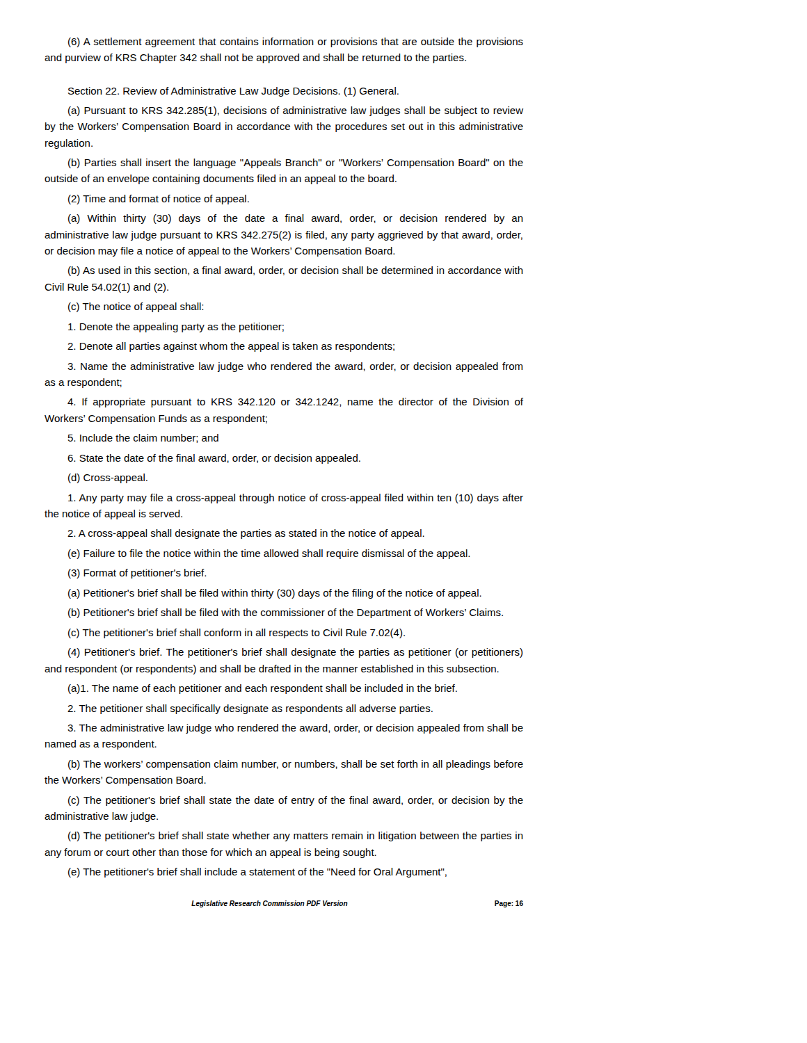(6) A settlement agreement that contains information or provisions that are outside the provisions and purview of KRS Chapter 342 shall not be approved and shall be returned to the parties.
Section 22. Review of Administrative Law Judge Decisions. (1) General.
(a) Pursuant to KRS 342.285(1), decisions of administrative law judges shall be subject to review by the Workers’ Compensation Board in accordance with the procedures set out in this administrative regulation.
(b) Parties shall insert the language "Appeals Branch" or "Workers’ Compensation Board" on the outside of an envelope containing documents filed in an appeal to the board.
(2) Time and format of notice of appeal.
(a) Within thirty (30) days of the date a final award, order, or decision rendered by an administrative law judge pursuant to KRS 342.275(2) is filed, any party aggrieved by that award, order, or decision may file a notice of appeal to the Workers’ Compensation Board.
(b) As used in this section, a final award, order, or decision shall be determined in accordance with Civil Rule 54.02(1) and (2).
(c) The notice of appeal shall:
1. Denote the appealing party as the petitioner;
2. Denote all parties against whom the appeal is taken as respondents;
3. Name the administrative law judge who rendered the award, order, or decision appealed from as a respondent;
4. If appropriate pursuant to KRS 342.120 or 342.1242, name the director of the Division of Workers’ Compensation Funds as a respondent;
5. Include the claim number; and
6. State the date of the final award, order, or decision appealed.
(d) Cross-appeal.
1. Any party may file a cross-appeal through notice of cross-appeal filed within ten (10) days after the notice of appeal is served.
2. A cross-appeal shall designate the parties as stated in the notice of appeal.
(e) Failure to file the notice within the time allowed shall require dismissal of the appeal.
(3) Format of petitioner's brief.
(a) Petitioner's brief shall be filed within thirty (30) days of the filing of the notice of appeal.
(b) Petitioner's brief shall be filed with the commissioner of the Department of Workers’ Claims.
(c) The petitioner's brief shall conform in all respects to Civil Rule 7.02(4).
(4) Petitioner's brief. The petitioner's brief shall designate the parties as petitioner (or petitioners) and respondent (or respondents) and shall be drafted in the manner established in this subsection.
(a)1. The name of each petitioner and each respondent shall be included in the brief.
2. The petitioner shall specifically designate as respondents all adverse parties.
3. The administrative law judge who rendered the award, order, or decision appealed from shall be named as a respondent.
(b) The workers’ compensation claim number, or numbers, shall be set forth in all pleadings before the Workers’ Compensation Board.
(c) The petitioner's brief shall state the date of entry of the final award, order, or decision by the administrative law judge.
(d) The petitioner's brief shall state whether any matters remain in litigation between the parties in any forum or court other than those for which an appeal is being sought.
(e) The petitioner's brief shall include a statement of the "Need for Oral Argument",
Legislative Research Commission PDF Version Page: 16